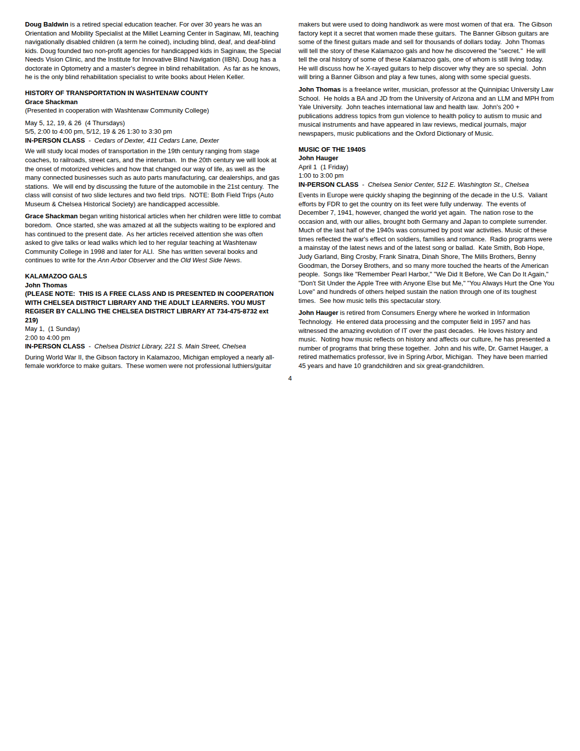Doug Baldwin is a retired special education teacher. For over 30 years he was an Orientation and Mobility Specialist at the Millet Learning Center in Saginaw, MI, teaching navigationally disabled children (a term he coined), including blind, deaf, and deaf-blind kids. Doug founded two non-profit agencies for handicapped kids in Saginaw, the Special Needs Vision Clinic, and the Institute for Innovative Blind Navigation (IIBN). Doug has a doctorate in Optometry and a master's degree in blind rehabilitation. As far as he knows, he is the only blind rehabilitation specialist to write books about Helen Keller.
HISTORY OF TRANSPORTATION IN WASHTENAW COUNTY
Grace Shackman
(Presented in cooperation with Washtenaw Community College)
May 5, 12, 19, & 26 (4 Thursdays)
5/5, 2:00 to 4:00 pm, 5/12, 19 & 26 1:30 to 3:30 pm
IN-PERSON CLASS - Cedars of Dexter, 411 Cedars Lane, Dexter
We will study local modes of transportation in the 19th century ranging from stage coaches, to railroads, street cars, and the interurban. In the 20th century we will look at the onset of motorized vehicles and how that changed our way of life, as well as the many connected businesses such as auto parts manufacturing, car dealerships, and gas stations. We will end by discussing the future of the automobile in the 21st century. The class will consist of two slide lectures and two field trips. NOTE: Both Field Trips (Auto Museum & Chelsea Historical Society) are handicapped accessible.
Grace Shackman began writing historical articles when her children were little to combat boredom. Once started, she was amazed at all the subjects waiting to be explored and has continued to the present date. As her articles received attention she was often asked to give talks or lead walks which led to her regular teaching at Washtenaw Community College in 1998 and later for ALI. She has written several books and continues to write for the Ann Arbor Observer and the Old West Side News.
KALAMAZOO GALS
John Thomas
(PLEASE NOTE: THIS IS A FREE CLASS AND IS PRESENTED IN COOPERATION WITH CHELSEA DISTRICT LIBRARY AND THE ADULT LEARNERS. YOU MUST REGISER BY CALLING THE CHELSEA DISTRICT LIBRARY AT 734-475-8732 ext 219)
May 1, (1 Sunday)
2:00 to 4:00 pm
IN-PERSON CLASS - Chelsea District Library, 221 S. Main Street, Chelsea
During World War II, the Gibson factory in Kalamazoo, Michigan employed a nearly all-female workforce to make guitars. These women were not professional luthiers/guitar makers but were used to doing handiwork as were most women of that era. The Gibson factory kept it a secret that women made these guitars. The Banner Gibson guitars are some of the finest guitars made and sell for thousands of dollars today. John Thomas will tell the story of these Kalamazoo gals and how he discovered the "secret." He will tell the oral history of some of these Kalamazoo gals, one of whom is still living today. He will discuss how he X-rayed guitars to help discover why they are so special. John will bring a Banner Gibson and play a few tunes, along with some special guests.
John Thomas is a freelance writer, musician, professor at the Quinnipiac University Law School. He holds a BA and JD from the University of Arizona and an LLM and MPH from Yale University. John teaches international law and health law. John's 200 + publications address topics from gun violence to health policy to autism to music and musical instruments and have appeared in law reviews, medical journals, major newspapers, music publications and the Oxford Dictionary of Music.
MUSIC OF THE 1940s
John Hauger
April 1 (1 Friday)
1:00 to 3:00 pm
IN-PERSON CLASS - Chelsea Senior Center, 512 E. Washington St., Chelsea
Events in Europe were quickly shaping the beginning of the decade in the U.S. Valiant efforts by FDR to get the country on its feet were fully underway. The events of December 7, 1941, however, changed the world yet again. The nation rose to the occasion and, with our allies, brought both Germany and Japan to complete surrender. Much of the last half of the 1940s was consumed by post war activities. Music of these times reflected the war's effect on soldiers, families and romance. Radio programs were a mainstay of the latest news and of the latest song or ballad. Kate Smith, Bob Hope, Judy Garland, Bing Crosby, Frank Sinatra, Dinah Shore, The Mills Brothers, Benny Goodman, the Dorsey Brothers, and so many more touched the hearts of the American people. Songs like "Remember Pearl Harbor," "We Did It Before, We Can Do It Again," "Don't Sit Under the Apple Tree with Anyone Else but Me," "You Always Hurt the One You Love" and hundreds of others helped sustain the nation through one of its toughest times. See how music tells this spectacular story.
John Hauger is retired from Consumers Energy where he worked in Information Technology. He entered data processing and the computer field in 1957 and has witnessed the amazing evolution of IT over the past decades. He loves history and music. Noting how music reflects on history and affects our culture, he has presented a number of programs that bring these together. John and his wife, Dr. Garnet Hauger, a retired mathematics professor, live in Spring Arbor, Michigan. They have been married 45 years and have 10 grandchildren and six great-grandchildren.
4